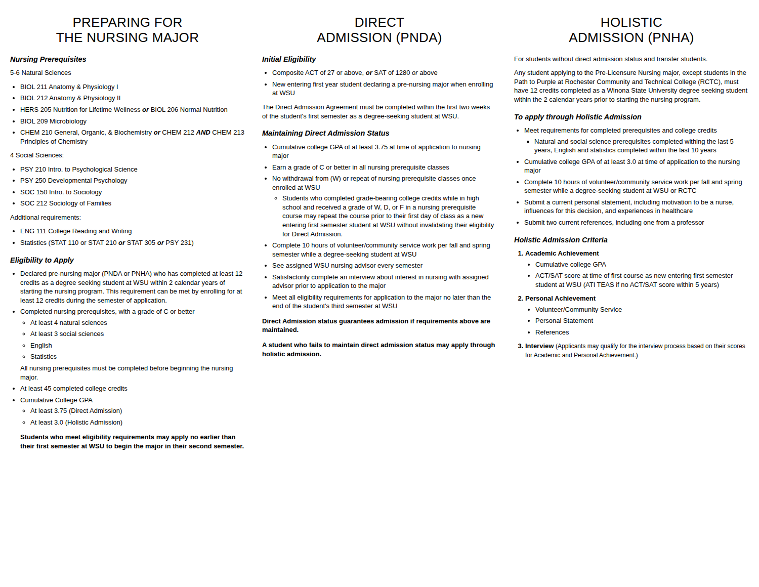PREPARING FOR
THE NURSING MAJOR
Nursing Prerequisites
5-6 Natural Sciences
BIOL 211 Anatomy & Physiology I
BIOL 212 Anatomy & Physiology II
HERS 205 Nutrition for Lifetime Wellness or BIOL 206 Normal Nutrition
BIOL 209 Microbiology
CHEM 210 General, Organic, & Biochemistry or CHEM 212 AND CHEM 213 Principles of Chemistry
4 Social Sciences:
PSY 210 Intro. to Psychological Science
PSY 250 Developmental Psychology
SOC 150 Intro. to Sociology
SOC 212 Sociology of Families
Additional requirements:
ENG 111 College Reading and Writing
Statistics (STAT 110 or STAT 210 or STAT 305 or PSY 231)
Eligibility to Apply
Declared pre-nursing major (PNDA or PNHA) who has completed at least 12 credits as a degree seeking student at WSU within 2 calendar years of starting the nursing program. This requirement can be met by enrolling for at least 12 credits during the semester of application.
Completed nursing prerequisites, with a grade of C or better
At least 4 natural sciences
At least 3 social sciences
English
Statistics
All nursing prerequisites must be completed before beginning the nursing major.
At least 45 completed college credits
Cumulative College GPA
At least 3.75 (Direct Admission)
At least 3.0 (Holistic Admission)
Students who meet eligibility requirements may apply no earlier than their first semester at WSU to begin the major in their second semester.
DIRECT
ADMISSION (PNDA)
Initial Eligibility
Composite ACT of 27 or above, or SAT of 1280 or above
New entering first year student declaring a pre-nursing major when enrolling at WSU
The Direct Admission Agreement must be completed within the first two weeks of the student's first semester as a degree-seeking student at WSU.
Maintaining Direct Admission Status
Cumulative college GPA of at least 3.75 at time of application to nursing major
Earn a grade of C or better in all nursing prerequisite classes
No withdrawal from (W) or repeat of nursing prerequisite classes once enrolled at WSU
Students who completed grade-bearing college credits while in high school and received a grade of W, D, or F in a nursing prerequisite course may repeat the course prior to their first day of class as a new entering first semester student at WSU without invalidating their eligibility for Direct Admission.
Complete 10 hours of volunteer/community service work per fall and spring semester while a degree-seeking student at WSU
See assigned WSU nursing advisor every semester
Satisfactorily complete an interview about interest in nursing with assigned advisor prior to application to the major
Meet all eligibility requirements for application to the major no later than the end of the student's third semester at WSU
Direct Admission status guarantees admission if requirements above are maintained.
A student who fails to maintain direct admission status may apply through holistic admission.
HOLISTIC
ADMISSION (PNHA)
For students without direct admission status and transfer students.
Any student applying to the Pre-Licensure Nursing major, except students in the Path to Purple at Rochester Community and Technical College (RCTC), must have 12 credits completed as a Winona State University degree seeking student within the 2 calendar years prior to starting the nursing program.
To apply through Holistic Admission
Meet requirements for completed prerequisites and college credits
Natural and social science prerequisites completed withing the last 5 years, English and statistics completed within the last 10 years
Cumulative college GPA of at least 3.0 at time of application to the nursing major
Complete 10 hours of volunteer/community service work per fall and spring semester while a degree-seeking student at WSU or RCTC
Submit a current personal statement, including motivation to be a nurse, influences for this decision, and experiences in healthcare
Submit two current references, including one from a professor
Holistic Admission Criteria
Academic Achievement
Cumulative college GPA
ACT/SAT score at time of first course as new entering first semester student at WSU (ATI TEAS if no ACT/SAT score within 5 years)
Personal Achievement
Volunteer/Community Service
Personal Statement
References
Interview (Applicants may qualify for the interview process based on their scores for Academic and Personal Achievement.)